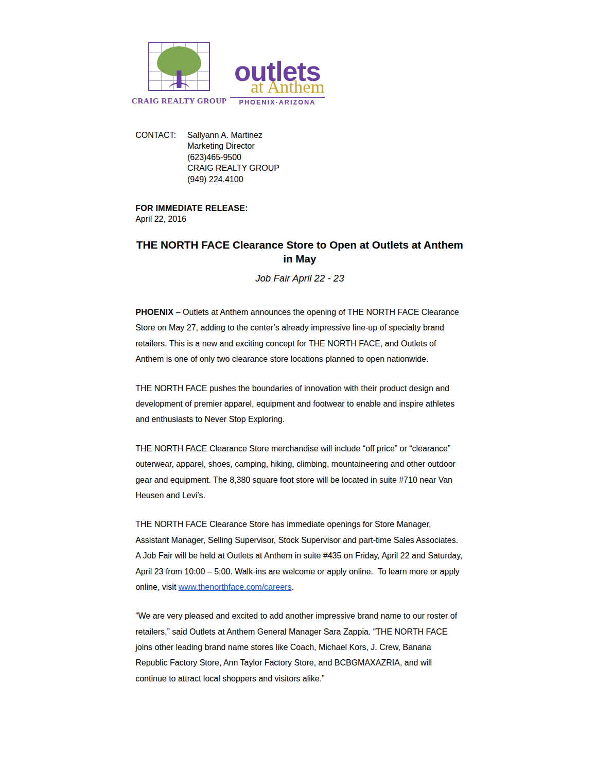CRAIG REALTY GROUP
outlets
at Anthem
PHOENIX·ARIZONA
| CONTACT: | Sallyann A. Martinez Marketing Director (623)465-9500 CRAIG REALTY GROUP (949) 224.4100 |
FOR IMMEDIATE RELEASE:
April 22, 2016
THE NORTH FACE Clearance Store to Open at Outlets at Anthem in May
Job Fair April 22 - 23
PHOENIX – Outlets at Anthem announces the opening of THE NORTH FACE Clearance Store on May 27, adding to the center’s already impressive line-up of specialty brand retailers. This is a new and exciting concept for THE NORTH FACE, and Outlets of Anthem is one of only two clearance store locations planned to open nationwide.
THE NORTH FACE pushes the boundaries of innovation with their product design and development of premier apparel, equipment and footwear to enable and inspire athletes and enthusiasts to Never Stop Exploring.
THE NORTH FACE Clearance Store merchandise will include “off price” or “clearance” outerwear, apparel, shoes, camping, hiking, climbing, mountaineering and other outdoor gear and equipment. The 8,380 square foot store will be located in suite #710 near Van Heusen and Levi’s.
THE NORTH FACE Clearance Store has immediate openings for Store Manager, Assistant Manager, Selling Supervisor, Stock Supervisor and part-time Sales Associates. A Job Fair will be held at Outlets at Anthem in suite #435 on Friday, April 22 and Saturday, April 23 from 10:00 – 5:00. Walk-ins are welcome or apply online. To learn more or apply online, visit www.thenorthface.com/careers.
“We are very pleased and excited to add another impressive brand name to our roster of retailers,” said Outlets at Anthem General Manager Sara Zappia. “THE NORTH FACE joins other leading brand name stores like Coach, Michael Kors, J. Crew, Banana Republic Factory Store, Ann Taylor Factory Store, and BCBGMAXAZRIA, and will continue to attract local shoppers and visitors alike.”